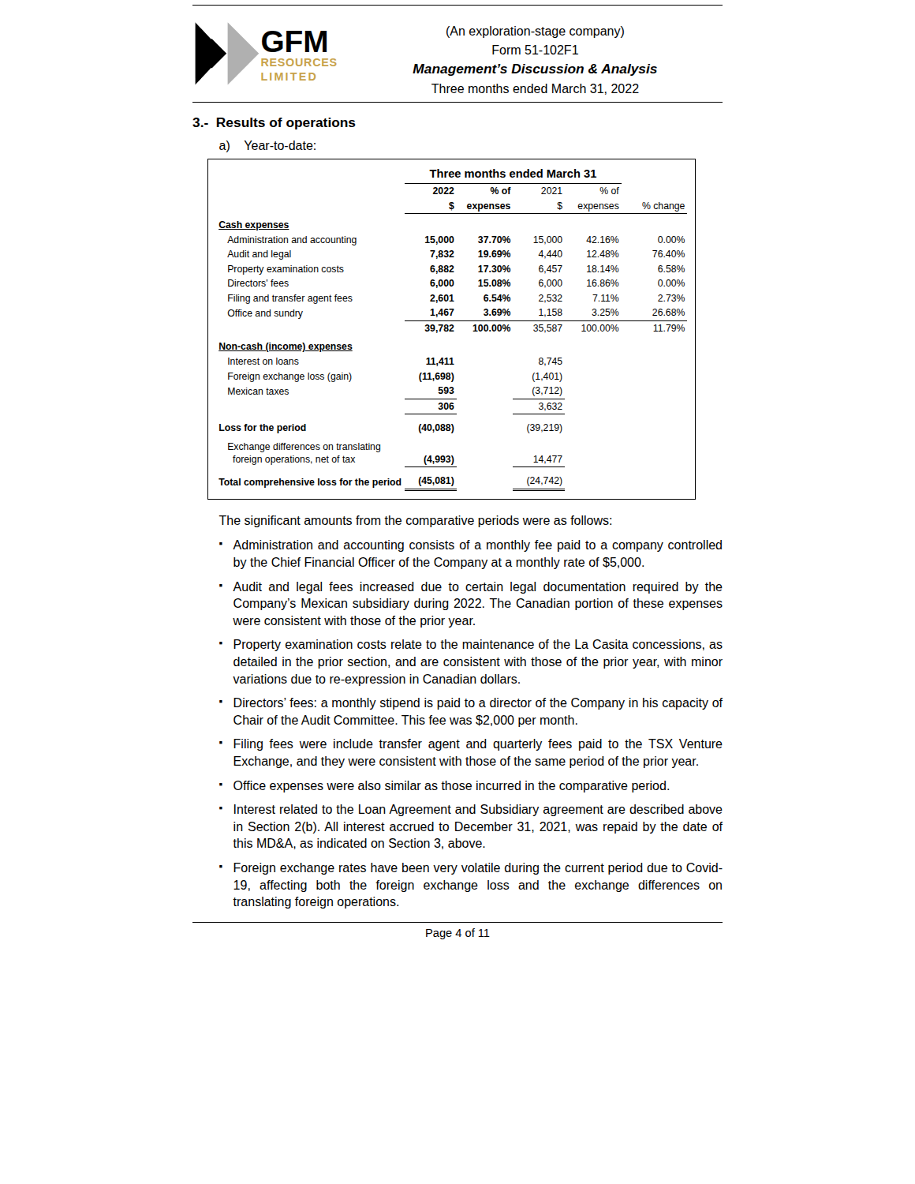GFM RESOURCES LIMITED
(An exploration-stage company)
Form 51-102F1
Management’s Discussion & Analysis
Three months ended March 31, 2022
3.- Results of operations
a) Year-to-date:
| | Three months ended March 31 | |
| | 2022 | % of | 2021 | % of | |
| | $ | expenses | $ | expenses | % change |
| Cash expenses | | | | | |
| Administration and accounting | 15,000 | 37.70% | 15,000 | 42.16% | 0.00% |
| Audit and legal | 7,832 | 19.69% | 4,440 | 12.48% | 76.40% |
| Property examination costs | 6,882 | 17.30% | 6,457 | 18.14% | 6.58% |
| Directors' fees | 6,000 | 15.08% | 6,000 | 16.86% | 0.00% |
| Filing and transfer agent fees | 2,601 | 6.54% | 2,532 | 7.11% | 2.73% |
| Office and sundry | 1,467 | 3.69% | 1,158 | 3.25% | 26.68% |
| | 39,782 | 100.00% | 35,587 | 100.00% | 11.79% |
| Non-cash (income) expenses | | | | | |
| Interest on loans | 11,411 | | 8,745 | | |
| Foreign exchange loss (gain) | (11,698) | | (1,401) | | |
| Mexican taxes | 593 | | (3,712) | | |
| | 306 | | 3,632 | | |
| Loss for the period | (40,088) | | (39,219) | | |
| Exchange differences on translating foreign operations, net of tax | (4,993) | | 14,477 | | |
| Total comprehensive loss for the period | (45,081) | | (24,742) | | |
The significant amounts from the comparative periods were as follows:
Administration and accounting consists of a monthly fee paid to a company controlled by the Chief Financial Officer of the Company at a monthly rate of $5,000.
Audit and legal fees increased due to certain legal documentation required by the Company’s Mexican subsidiary during 2022. The Canadian portion of these expenses were consistent with those of the prior year.
Property examination costs relate to the maintenance of the La Casita concessions, as detailed in the prior section, and are consistent with those of the prior year, with minor variations due to re-expression in Canadian dollars.
Directors’ fees: a monthly stipend is paid to a director of the Company in his capacity of Chair of the Audit Committee. This fee was $2,000 per month.
Filing fees were include transfer agent and quarterly fees paid to the TSX Venture Exchange, and they were consistent with those of the same period of the prior year.
Office expenses were also similar as those incurred in the comparative period.
Interest related to the Loan Agreement and Subsidiary agreement are described above in Section 2(b). All interest accrued to December 31, 2021, was repaid by the date of this MD&A, as indicated on Section 3, above.
Foreign exchange rates have been very volatile during the current period due to Covid-19, affecting both the foreign exchange loss and the exchange differences on translating foreign operations.
Page 4 of 11